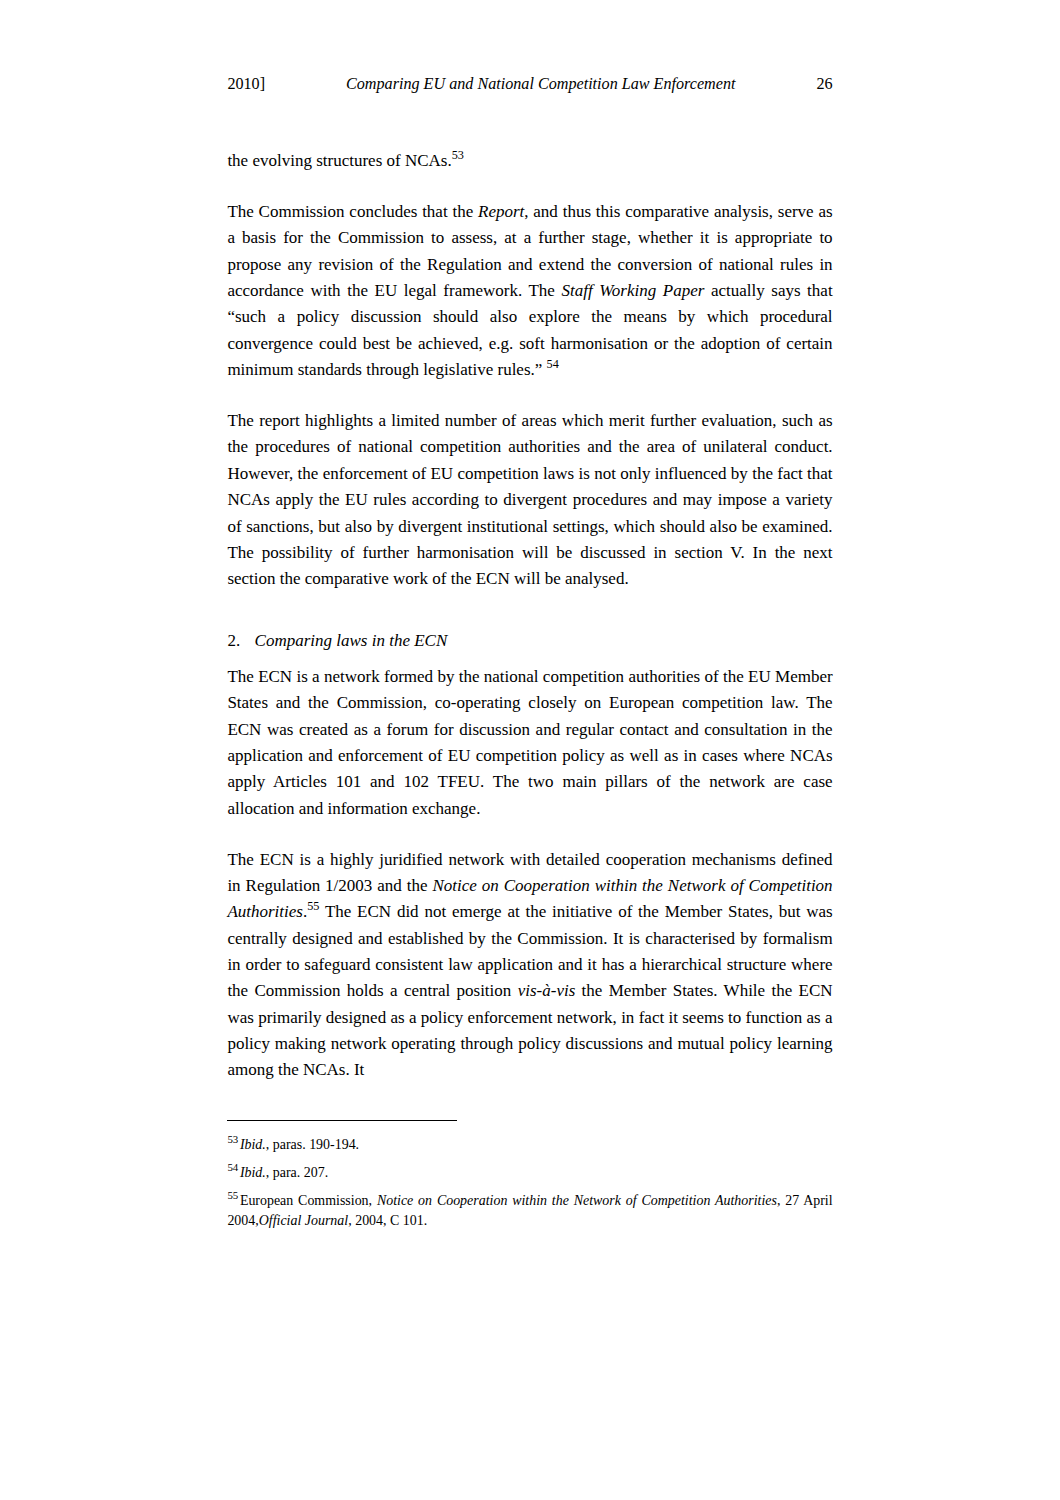2010] Comparing EU and National Competition Law Enforcement 26
the evolving structures of NCAs.53
The Commission concludes that the Report, and thus this comparative analysis, serve as a basis for the Commission to assess, at a further stage, whether it is appropriate to propose any revision of the Regulation and extend the conversion of national rules in accordance with the EU legal framework. The Staff Working Paper actually says that “such a policy discussion should also explore the means by which procedural convergence could best be achieved, e.g. soft harmonisation or the adoption of certain minimum standards through legislative rules.” 54
The report highlights a limited number of areas which merit further evaluation, such as the procedures of national competition authorities and the area of unilateral conduct. However, the enforcement of EU competition laws is not only influenced by the fact that NCAs apply the EU rules according to divergent procedures and may impose a variety of sanctions, but also by divergent institutional settings, which should also be examined. The possibility of further harmonisation will be discussed in section V. In the next section the comparative work of the ECN will be analysed.
2. Comparing laws in the ECN
The ECN is a network formed by the national competition authorities of the EU Member States and the Commission, co-operating closely on European competition law. The ECN was created as a forum for discussion and regular contact and consultation in the application and enforcement of EU competition policy as well as in cases where NCAs apply Articles 101 and 102 TFEU. The two main pillars of the network are case allocation and information exchange.
The ECN is a highly juridified network with detailed cooperation mechanisms defined in Regulation 1/2003 and the Notice on Cooperation within the Network of Competition Authorities.55 The ECN did not emerge at the initiative of the Member States, but was centrally designed and established by the Commission. It is characterised by formalism in order to safeguard consistent law application and it has a hierarchical structure where the Commission holds a central position vis-à-vis the Member States. While the ECN was primarily designed as a policy enforcement network, in fact it seems to function as a policy making network operating through policy discussions and mutual policy learning among the NCAs. It
53 Ibid., paras. 190-194.
54 Ibid., para. 207.
55 European Commission, Notice on Cooperation within the Network of Competition Authorities, 27 April 2004,Official Journal, 2004, C 101.